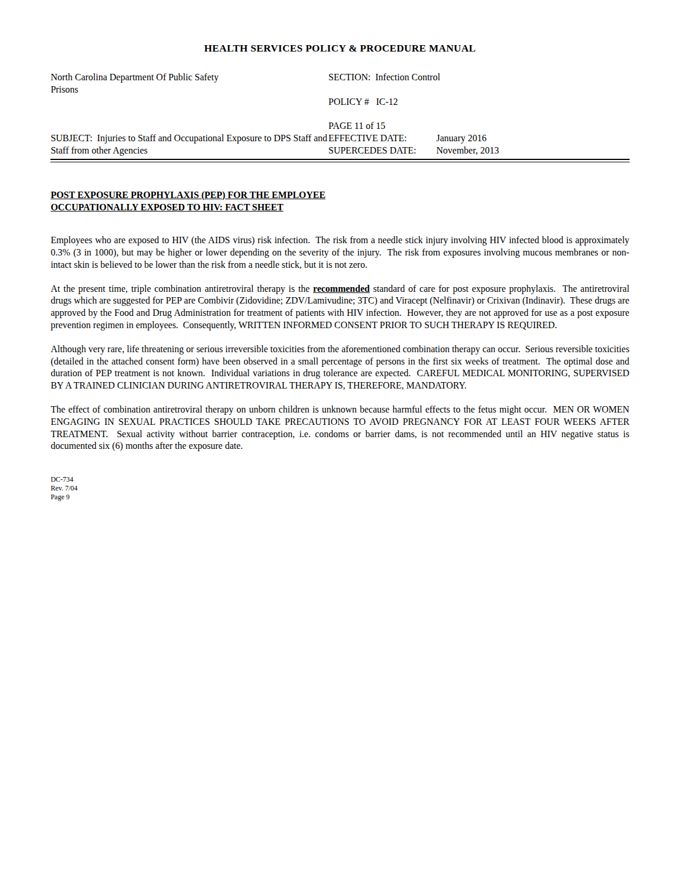HEALTH SERVICES POLICY & PROCEDURE MANUAL
| North Carolina Department Of Public Safety Prisons | SECTION: Infection Control |
| | POLICY # IC-12 |
| | PAGE 11 of 15 |
| SUBJECT: Injuries to Staff and Occupational Exposure to DPS Staff and Staff from other Agencies | EFFECTIVE DATE: January 2016 SUPERCEDES DATE: November, 2013 |
POST EXPOSURE PROPHYLAXIS (PEP) FOR THE EMPLOYEE
OCCUPATIONALLY EXPOSED TO HIV: FACT SHEET
Employees who are exposed to HIV (the AIDS virus) risk infection. The risk from a needle stick injury involving HIV infected blood is approximately 0.3% (3 in 1000), but may be higher or lower depending on the severity of the injury. The risk from exposures involving mucous membranes or non-intact skin is believed to be lower than the risk from a needle stick, but it is not zero.
At the present time, triple combination antiretroviral therapy is the recommended standard of care for post exposure prophylaxis. The antiretroviral drugs which are suggested for PEP are Combivir (Zidovidine; ZDV/Lamivudine; 3TC) and Viracept (Nelfinavir) or Crixivan (Indinavir). These drugs are approved by the Food and Drug Administration for treatment of patients with HIV infection. However, they are not approved for use as a post exposure prevention regimen in employees. Consequently, WRITTEN INFORMED CONSENT PRIOR TO SUCH THERAPY IS REQUIRED.
Although very rare, life threatening or serious irreversible toxicities from the aforementioned combination therapy can occur. Serious reversible toxicities (detailed in the attached consent form) have been observed in a small percentage of persons in the first six weeks of treatment. The optimal dose and duration of PEP treatment is not known. Individual variations in drug tolerance are expected. CAREFUL MEDICAL MONITORING, SUPERVISED BY A TRAINED CLINICIAN DURING ANTIRETROVIRAL THERAPY IS, THEREFORE, MANDATORY.
The effect of combination antiretroviral therapy on unborn children is unknown because harmful effects to the fetus might occur. MEN OR WOMEN ENGAGING IN SEXUAL PRACTICES SHOULD TAKE PRECAUTIONS TO AVOID PREGNANCY FOR AT LEAST FOUR WEEKS AFTER TREATMENT. Sexual activity without barrier contraception, i.e. condoms or barrier dams, is not recommended until an HIV negative status is documented six (6) months after the exposure date.
DC-734
Rev. 7/04
Page 9